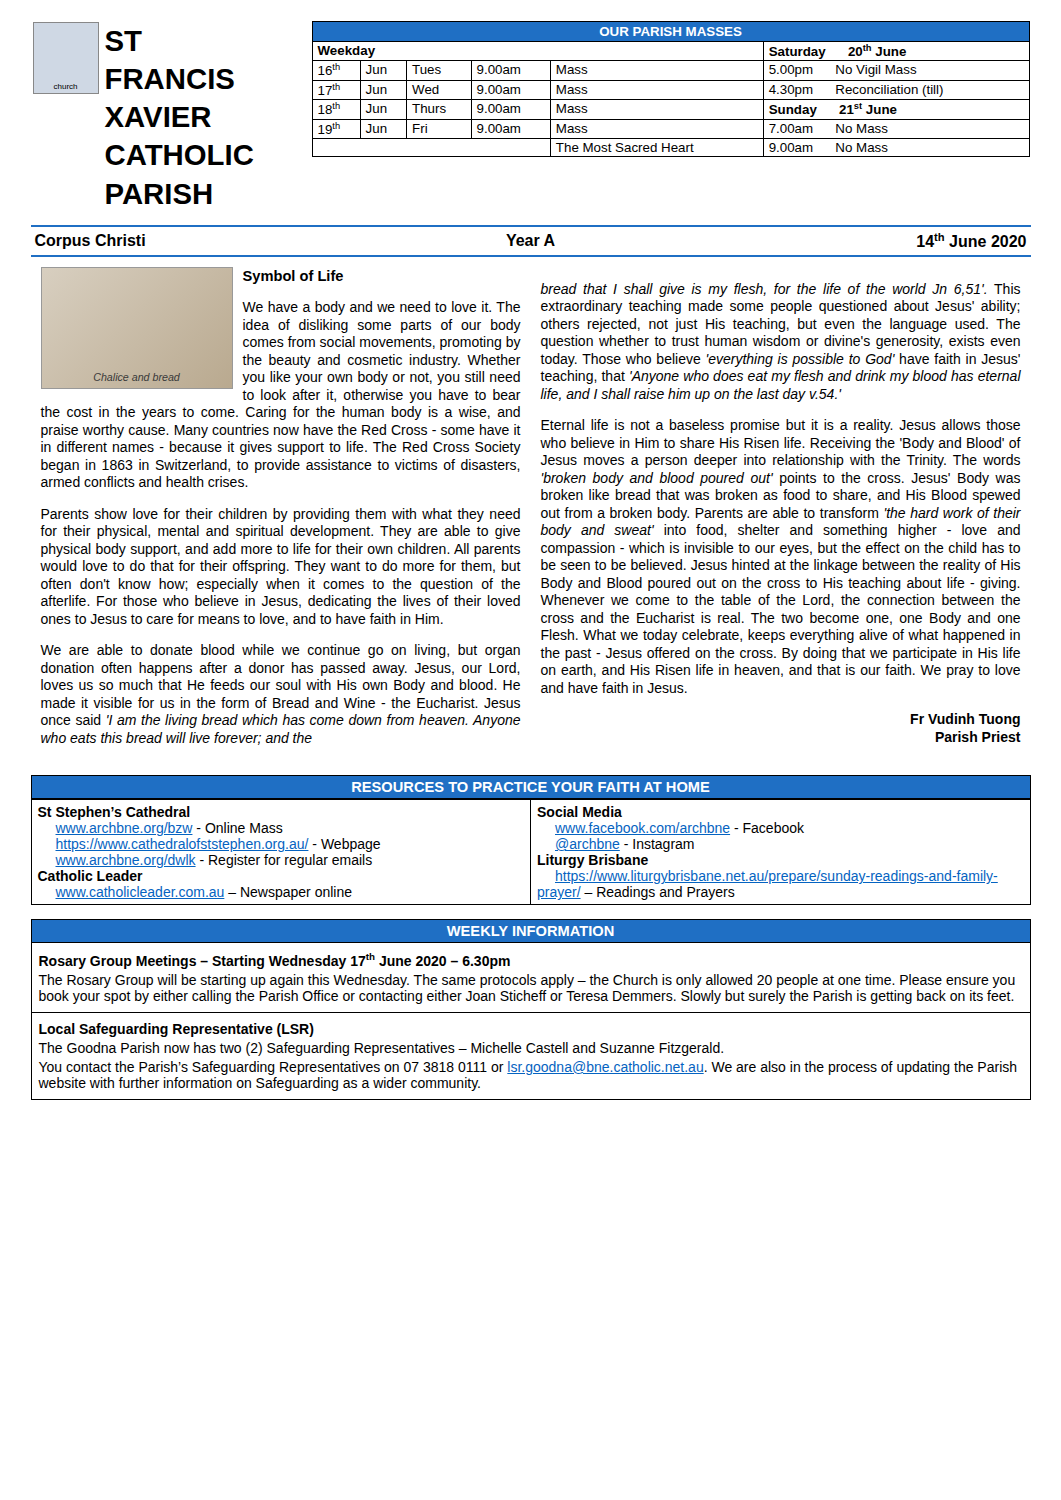| / church / ST FRANCIS XAVIER CATHOLIC PARISH / | / OUR PARISH MASSES / / --- / / Weekday / Saturday 20 th June / / 16 th / Jun / Tues / 9.00am / Mass / 5.00pm No Vigil Mass / / 17 th / Jun / Wed / 9.00am / Mass / 4.30pm Reconciliation (till) / / 18 th / Jun / Thurs / 9.00am / Mass / Sunday 21 st June / / 19 th / Jun / Fri / 9.00am / Mass / 7.00am No Mass / / / The Most Sacred Heart / 9.00am No Mass / |
| Corpus Christi | Year A | 14 th June 2020 |
| Symbol of Life We have a body and we need to love it. The idea of disliking some parts of our body comes from social movements, promoting by the beauty and cosmetic industry. Whether you like your own body or not, you still need to look after it, otherwise you have to bear the cost in the years to come. Caring for the human body is a wise, and praise worthy cause. Many countries now have the Red Cross - some have it in different names - because it gives support to life. The Red Cross Society began in 1863 in Switzerland, to provide assistance to victims of disasters, armed conflicts and health crises. Parents show love for their children by providing them with what they need for their physical, mental and spiritual development. They are able to give physical body support, and add more to life for their own children. All parents would love to do that for their offspring. They want to do more for them, but often don't know how; especially when it comes to the question of the afterlife. For those who believe in Jesus, dedicating the lives of their loved ones to Jesus to care for means to love, and to have faith in Him. We are able to donate blood while we continue go on living, but organ donation often happens after a donor has passed away. Jesus, our Lord, loves us so much that He feeds our soul with His own Body and blood. He made it visible for us in the form of Bread and Wine - the Eucharist. Jesus once said 'I am the living bread which has come down from heaven. Anyone who eats this bread will live forever; and the | bread that I shall give is my flesh, for the life of the world Jn 6,51'. This extraordinary teaching made some people questioned about Jesus' ability; others rejected, not just His teaching, but even the language used. The question whether to trust human wisdom or divine's generosity, exists even today. Those who believe 'everything is possible to God' have faith in Jesus' teaching, that 'Anyone who does eat my flesh and drink my blood has eternal life, and I shall raise him up on the last day v.54.' Eternal life is not a baseless promise but it is a reality. Jesus allows those who believe in Him to share His Risen life. Receiving the 'Body and Blood' of Jesus moves a person deeper into relationship with the Trinity. The words 'broken body and blood poured out' points to the cross. Jesus' Body was broken like bread that was broken as food to share, and His Blood spewed out from a broken body. Parents are able to transform 'the hard work of their body and sweat' into food, shelter and something higher - love and compassion - which is invisible to our eyes, but the effect on the child has to be seen to be believed. Jesus hinted at the linkage between the reality of His Body and Blood poured out on the cross to His teaching about life - giving. Whenever we come to the table of the Lord, the connection between the cross and the Eucharist is real. The two become one, one Body and one Flesh. What we today celebrate, keeps everything alive of what happened in the past - Jesus offered on the cross. By doing that we participate in His life on earth, and His Risen life in heaven, and that is our faith. We pray to love and have faith in Jesus. Fr Vudinh Tuong Parish Priest |
RESOURCES TO PRACTICE YOUR FAITH AT HOME
| St Stephen’s Cathedral www.archbne.org/bzw - Online Mass https://www.cathedralofststephen.org.au/ - Webpage www.archbne.org/dwlk - Register for regular emails Catholic Leader www.catholicleader.com.au – Newspaper online | Social Media www.facebook.com/archbne - Facebook @archbne - Instagram Liturgy Brisbane https://www.liturgybrisbane.net.au/prepare/sunday-readings-and-family-prayer/ – Readings and Prayers |
WEEKLY INFORMATION
Rosary Group Meetings – Starting Wednesday 17th June 2020 – 6.30pm
The Rosary Group will be starting up again this Wednesday. The same protocols apply – the Church is only allowed 20 people at one time. Please ensure you book your spot by either calling the Parish Office or contacting either Joan Sticheff or Teresa Demmers. Slowly but surely the Parish is getting back on its feet.
Local Safeguarding Representative (LSR)
The Goodna Parish now has two (2) Safeguarding Representatives – Michelle Castell and Suzanne Fitzgerald.
You contact the Parish’s Safeguarding Representatives on 07 3818 0111 or lsr.goodna@bne.catholic.net.au. We are also in the process of updating the Parish website with further information on Safeguarding as a wider community.